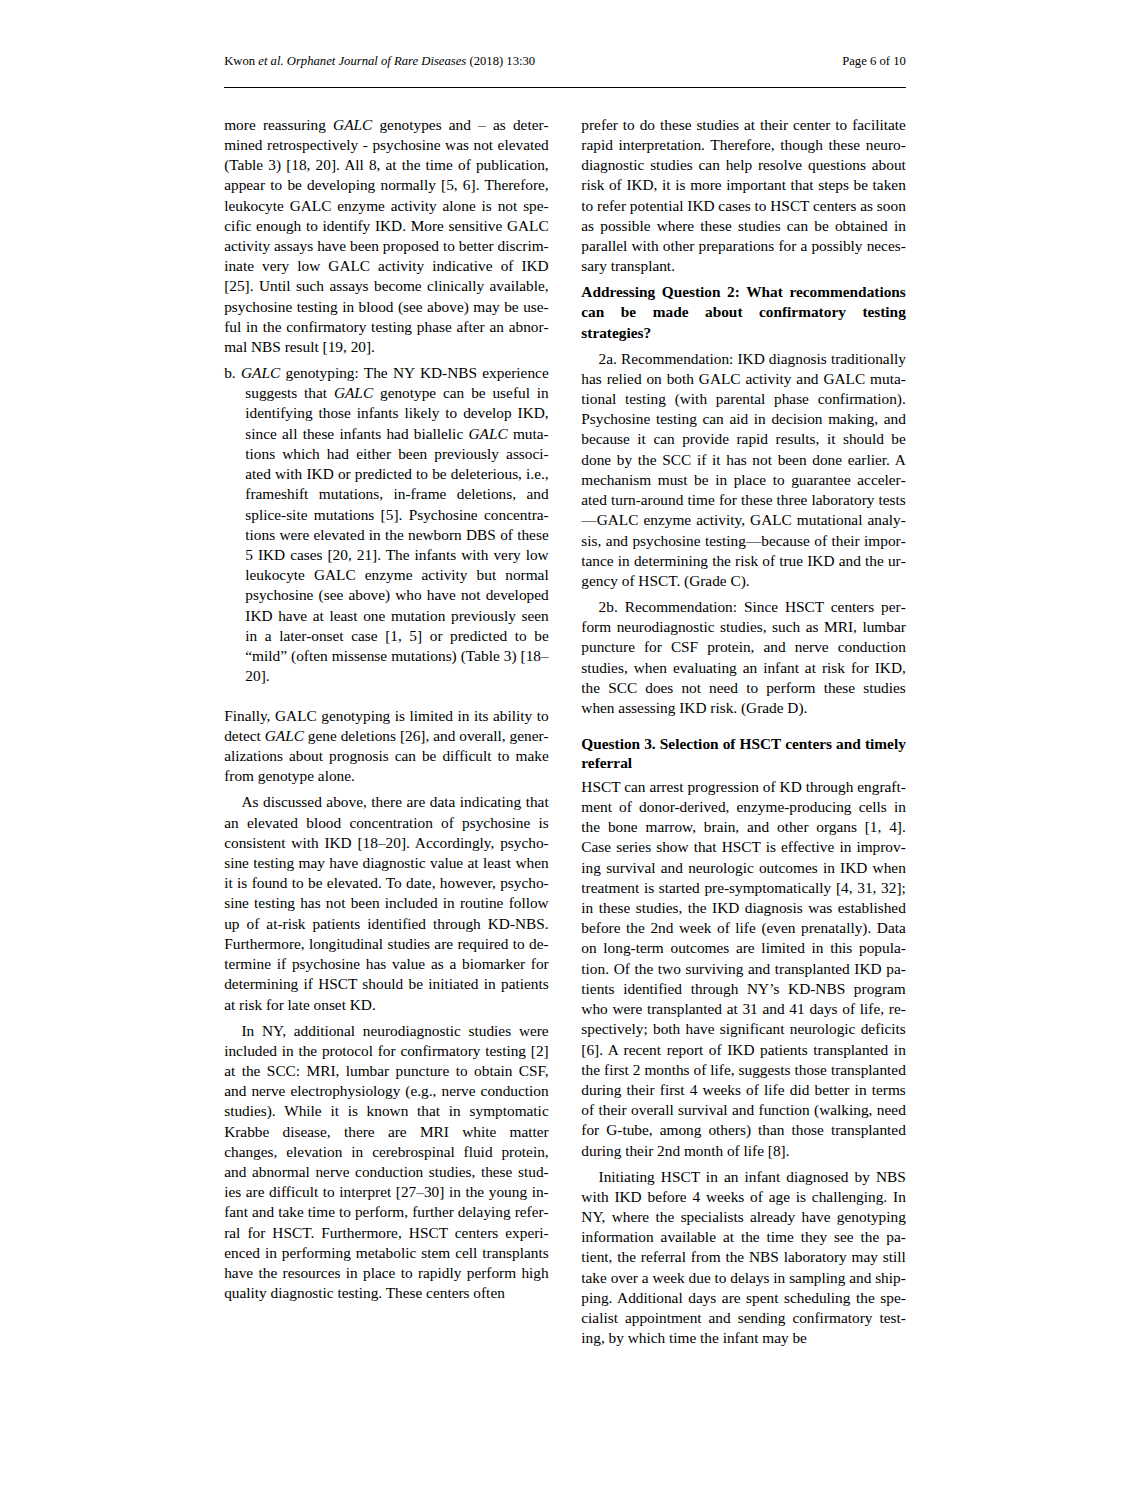Kwon et al. Orphanet Journal of Rare Diseases (2018) 13:30
Page 6 of 10
more reassuring GALC genotypes and – as determined retrospectively - psychosine was not elevated (Table 3) [18, 20]. All 8, at the time of publication, appear to be developing normally [5, 6]. Therefore, leukocyte GALC enzyme activity alone is not specific enough to identify IKD. More sensitive GALC activity assays have been proposed to better discriminate very low GALC activity indicative of IKD [25]. Until such assays become clinically available, psychosine testing in blood (see above) may be useful in the confirmatory testing phase after an abnormal NBS result [19, 20].
b. GALC genotyping: The NY KD-NBS experience suggests that GALC genotype can be useful in identifying those infants likely to develop IKD, since all these infants had biallelic GALC mutations which had either been previously associated with IKD or predicted to be deleterious, i.e., frameshift mutations, in-frame deletions, and splice-site mutations [5]. Psychosine concentrations were elevated in the newborn DBS of these 5 IKD cases [20, 21]. The infants with very low leukocyte GALC enzyme activity but normal psychosine (see above) who have not developed IKD have at least one mutation previously seen in a later-onset case [1, 5] or predicted to be “mild” (often missense mutations) (Table 3) [18–20].
Finally, GALC genotyping is limited in its ability to detect GALC gene deletions [26], and overall, generalizations about prognosis can be difficult to make from genotype alone.
As discussed above, there are data indicating that an elevated blood concentration of psychosine is consistent with IKD [18–20]. Accordingly, psychosine testing may have diagnostic value at least when it is found to be elevated. To date, however, psychosine testing has not been included in routine follow up of at-risk patients identified through KD-NBS. Furthermore, longitudinal studies are required to determine if psychosine has value as a biomarker for determining if HSCT should be initiated in patients at risk for late onset KD.
In NY, additional neurodiagnostic studies were included in the protocol for confirmatory testing [2] at the SCC: MRI, lumbar puncture to obtain CSF, and nerve electrophysiology (e.g., nerve conduction studies). While it is known that in symptomatic Krabbe disease, there are MRI white matter changes, elevation in cerebrospinal fluid protein, and abnormal nerve conduction studies, these studies are difficult to interpret [27–30] in the young infant and take time to perform, further delaying referral for HSCT. Furthermore, HSCT centers experienced in performing metabolic stem cell transplants have the resources in place to rapidly perform high quality diagnostic testing. These centers often
prefer to do these studies at their center to facilitate rapid interpretation. Therefore, though these neurodiagnostic studies can help resolve questions about risk of IKD, it is more important that steps be taken to refer potential IKD cases to HSCT centers as soon as possible where these studies can be obtained in parallel with other preparations for a possibly necessary transplant.
Addressing Question 2: What recommendations can be made about confirmatory testing strategies?
2a. Recommendation: IKD diagnosis traditionally has relied on both GALC activity and GALC mutational testing (with parental phase confirmation). Psychosine testing can aid in decision making, and because it can provide rapid results, it should be done by the SCC if it has not been done earlier. A mechanism must be in place to guarantee accelerated turn-around time for these three laboratory tests—GALC enzyme activity, GALC mutational analysis, and psychosine testing—because of their importance in determining the risk of true IKD and the urgency of HSCT. (Grade C).
2b. Recommendation: Since HSCT centers perform neurodiagnostic studies, such as MRI, lumbar puncture for CSF protein, and nerve conduction studies, when evaluating an infant at risk for IKD, the SCC does not need to perform these studies when assessing IKD risk. (Grade D).
Question 3. Selection of HSCT centers and timely referral
HSCT can arrest progression of KD through engraftment of donor-derived, enzyme-producing cells in the bone marrow, brain, and other organs [1, 4]. Case series show that HSCT is effective in improving survival and neurologic outcomes in IKD when treatment is started pre-symptomatically [4, 31, 32]; in these studies, the IKD diagnosis was established before the 2nd week of life (even prenatally). Data on long-term outcomes are limited in this population. Of the two surviving and transplanted IKD patients identified through NY’s KD-NBS program who were transplanted at 31 and 41 days of life, respectively; both have significant neurologic deficits [6]. A recent report of IKD patients transplanted in the first 2 months of life, suggests those transplanted during their first 4 weeks of life did better in terms of their overall survival and function (walking, need for G-tube, among others) than those transplanted during their 2nd month of life [8].
Initiating HSCT in an infant diagnosed by NBS with IKD before 4 weeks of age is challenging. In NY, where the specialists already have genotyping information available at the time they see the patient, the referral from the NBS laboratory may still take over a week due to delays in sampling and shipping. Additional days are spent scheduling the specialist appointment and sending confirmatory testing, by which time the infant may be